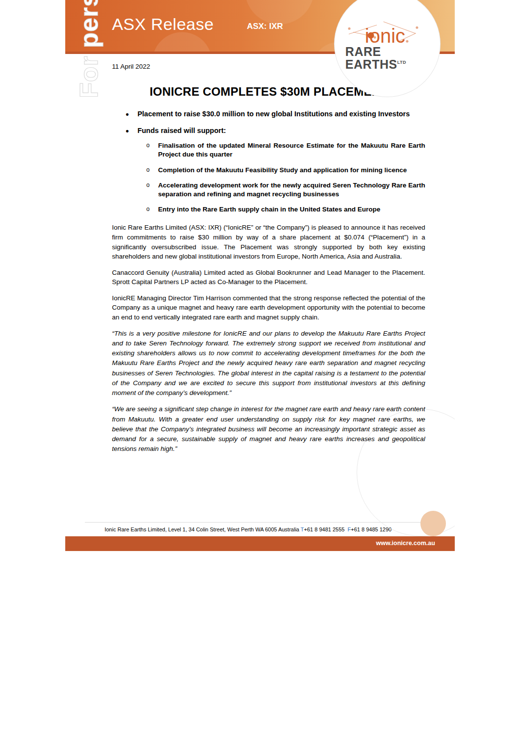ASX Release
ASX: IXR
ionic
RARE
EARTHSLTD
For personal use only
11 April 2022
IONICRE COMPLETES $30M PLACEMENT
Placement to raise $30.0 million to new global Institutions and existing Investors
Funds raised will support:
Finalisation of the updated Mineral Resource Estimate for the Makuutu Rare Earth Project due this quarter
Completion of the Makuutu Feasibility Study and application for mining licence
Accelerating development work for the newly acquired Seren Technology Rare Earth separation and refining and magnet recycling businesses
Entry into the Rare Earth supply chain in the United States and Europe
Ionic Rare Earths Limited (ASX: IXR) (“IonicRE” or “the Company”) is pleased to announce it has received firm commitments to raise $30 million by way of a share placement at $0.074 (“Placement”) in a significantly oversubscribed issue. The Placement was strongly supported by both key existing shareholders and new global institutional investors from Europe, North America, Asia and Australia.
Canaccord Genuity (Australia) Limited acted as Global Bookrunner and Lead Manager to the Placement. Sprott Capital Partners LP acted as Co-Manager to the Placement.
IonicRE Managing Director Tim Harrison commented that the strong response reflected the potential of the Company as a unique magnet and heavy rare earth development opportunity with the potential to become an end to end vertically integrated rare earth and magnet supply chain.
“This is a very positive milestone for IonicRE and our plans to develop the Makuutu Rare Earths Project and to take Seren Technology forward. The extremely strong support we received from institutional and existing shareholders allows us to now commit to accelerating development timeframes for the both the Makuutu Rare Earths Project and the newly acquired heavy rare earth separation and magnet recycling businesses of Seren Technologies. The global interest in the capital raising is a testament to the potential of the Company and we are excited to secure this support from institutional investors at this defining moment of the company’s development.”
“We are seeing a significant step change in interest for the magnet rare earth and heavy rare earth content from Makuutu. With a greater end user understanding on supply risk for key magnet rare earths, we believe that the Company’s integrated business will become an increasingly important strategic asset as demand for a secure, sustainable supply of magnet and heavy rare earths increases and geopolitical tensions remain high.”
Ionic Rare Earths Limited, Level 1, 34 Colin Street, West Perth WA 6005 Australia T+61 8 9481 2555 F+61 8 9485 1290
www.ionicre.com.au